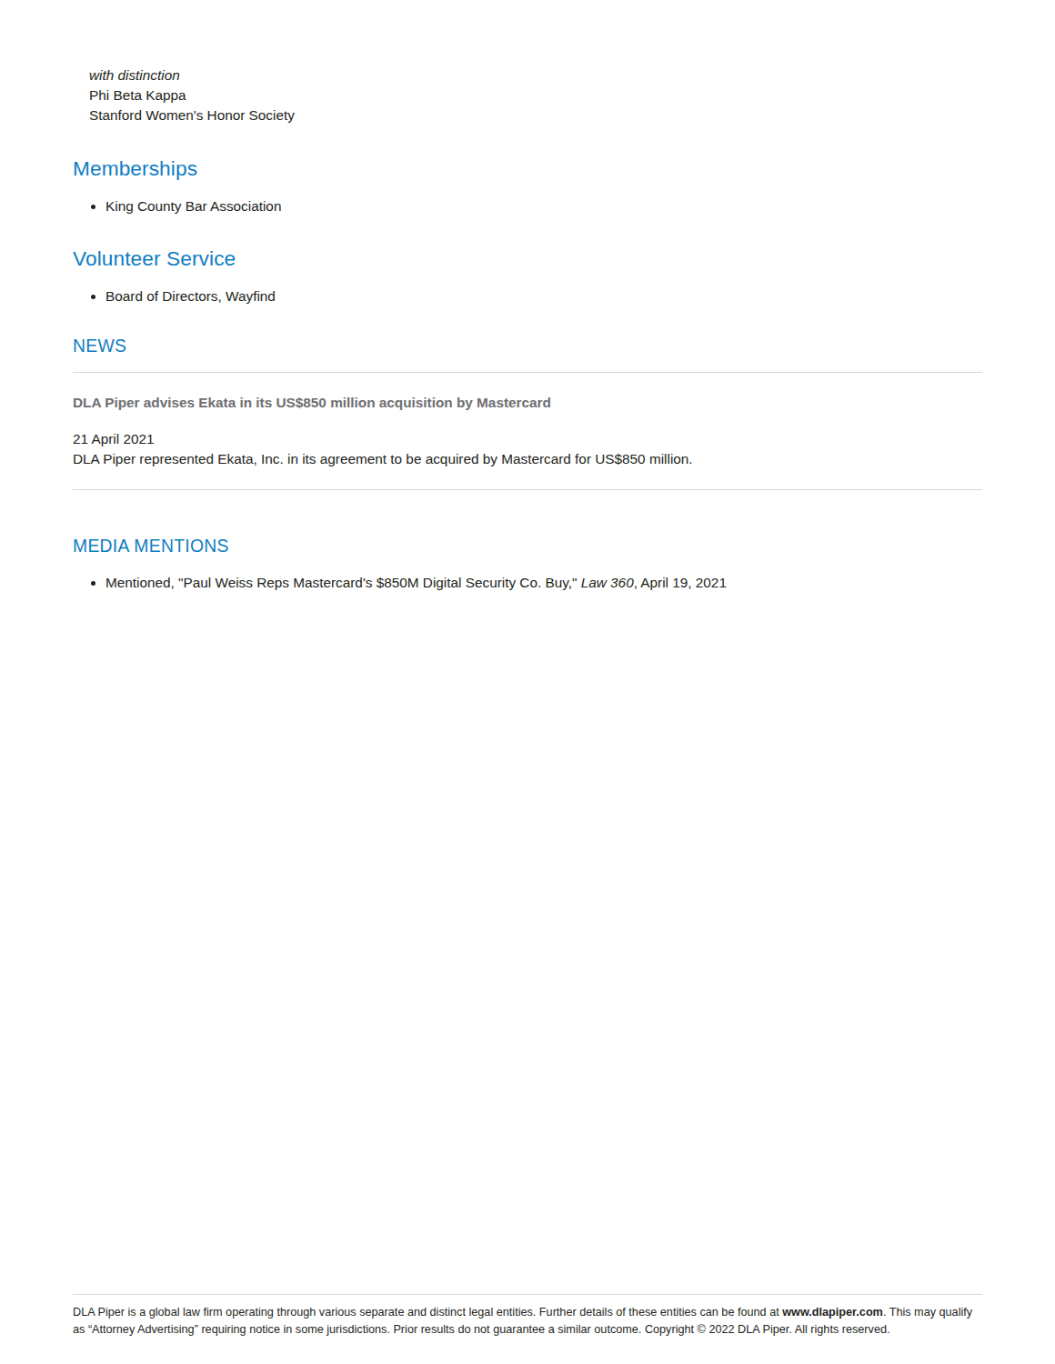with distinction
Phi Beta Kappa
Stanford Women's Honor Society
Memberships
King County Bar Association
Volunteer Service
Board of Directors, Wayfind
NEWS
DLA Piper advises Ekata in its US$850 million acquisition by Mastercard
21 April 2021
DLA Piper represented Ekata, Inc. in its agreement to be acquired by Mastercard for US$850 million.
MEDIA MENTIONS
Mentioned, "Paul Weiss Reps Mastercard's $850M Digital Security Co. Buy," Law 360, April 19, 2021
DLA Piper is a global law firm operating through various separate and distinct legal entities. Further details of these entities can be found at www.dlapiper.com. This may qualify as “Attorney Advertising” requiring notice in some jurisdictions. Prior results do not guarantee a similar outcome. Copyright © 2022 DLA Piper. All rights reserved.